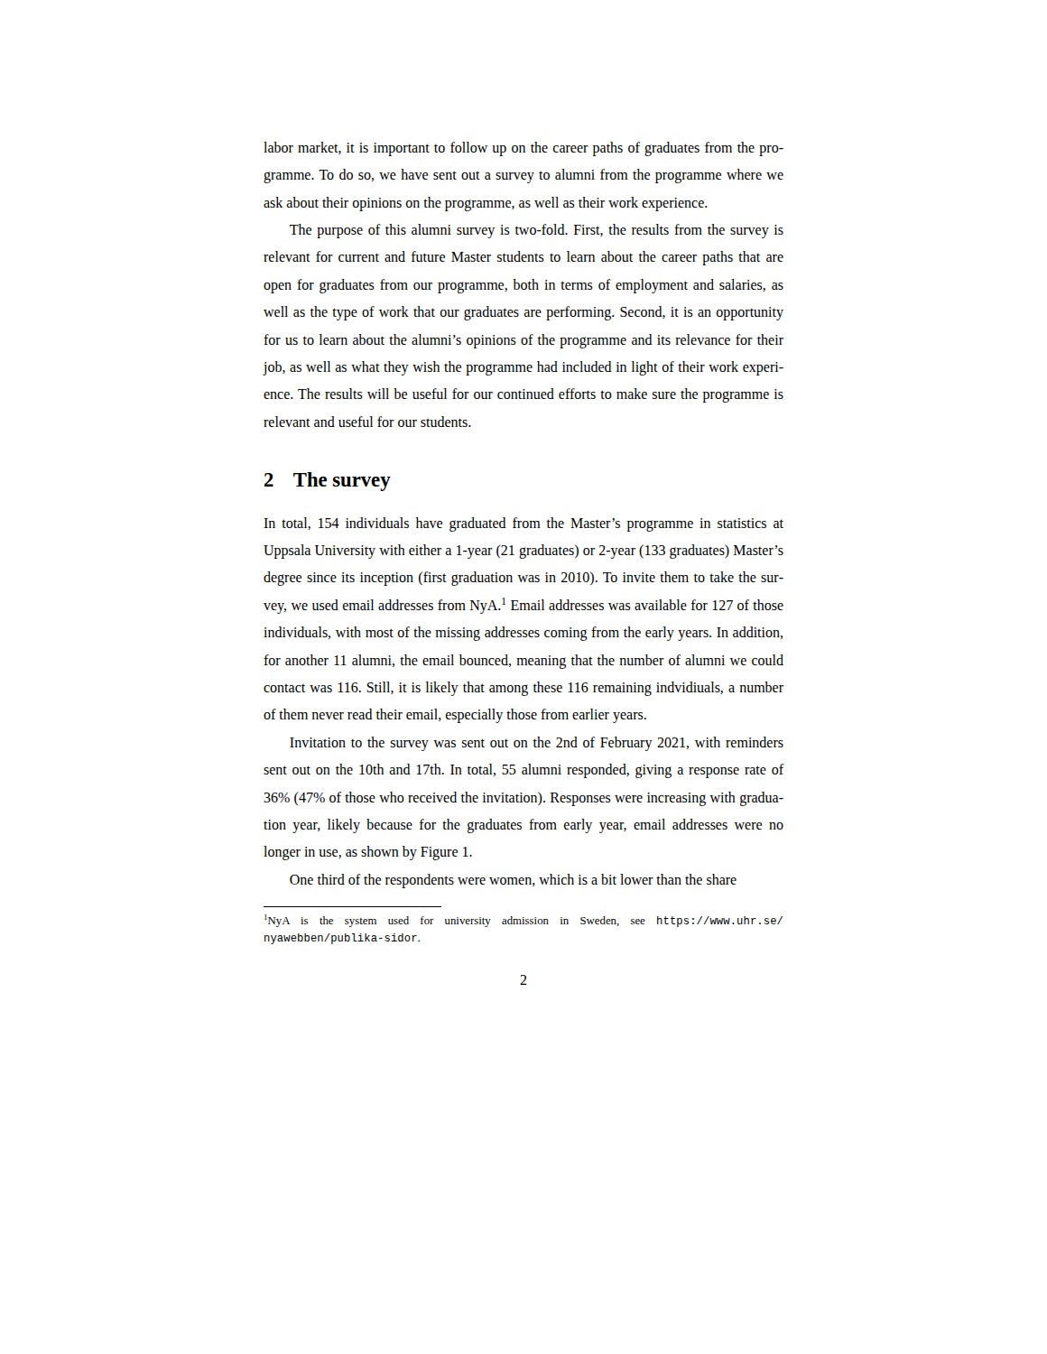labor market, it is important to follow up on the career paths of graduates from the programme. To do so, we have sent out a survey to alumni from the programme where we ask about their opinions on the programme, as well as their work experience.
The purpose of this alumni survey is two-fold. First, the results from the survey is relevant for current and future Master students to learn about the career paths that are open for graduates from our programme, both in terms of employment and salaries, as well as the type of work that our graduates are performing. Second, it is an opportunity for us to learn about the alumni’s opinions of the programme and its relevance for their job, as well as what they wish the programme had included in light of their work experience. The results will be useful for our continued efforts to make sure the programme is relevant and useful for our students.
2 The survey
In total, 154 individuals have graduated from the Master’s programme in statistics at Uppsala University with either a 1-year (21 graduates) or 2-year (133 graduates) Master’s degree since its inception (first graduation was in 2010). To invite them to take the survey, we used email addresses from NyA.1 Email addresses was available for 127 of those individuals, with most of the missing addresses coming from the early years. In addition, for another 11 alumni, the email bounced, meaning that the number of alumni we could contact was 116. Still, it is likely that among these 116 remaining indvidiuals, a number of them never read their email, especially those from earlier years.
Invitation to the survey was sent out on the 2nd of February 2021, with reminders sent out on the 10th and 17th. In total, 55 alumni responded, giving a response rate of 36% (47% of those who received the invitation). Responses were increasing with graduation year, likely because for the graduates from early year, email addresses were no longer in use, as shown by Figure 1.
One third of the respondents were women, which is a bit lower than the share
1NyA is the system used for university admission in Sweden, see https://www.uhr.se/ nyawebben/publika-sidor.
2